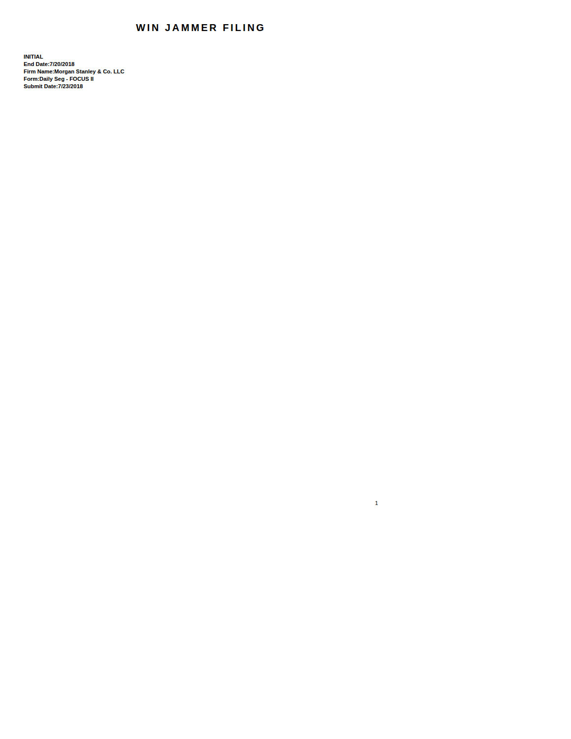WIN JAMMER FILING
INITIAL
End Date:7/20/2018
Firm Name:Morgan Stanley & Co. LLC
Form:Daily Seg - FOCUS II
Submit Date:7/23/2018
1